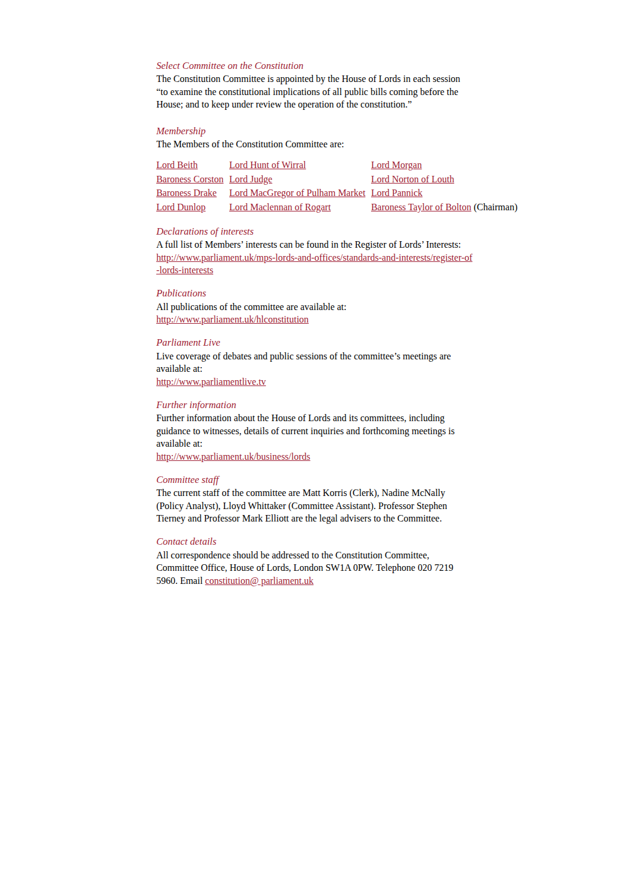Select Committee on the Constitution
The Constitution Committee is appointed by the House of Lords in each session “to examine the constitutional implications of all public bills coming before the House; and to keep under review the operation of the constitution.”
Membership
The Members of the Constitution Committee are:
| Lord Beith | Lord Hunt of Wirral | Lord Morgan |
| Baroness Corston | Lord Judge | Lord Norton of Louth |
| Baroness Drake | Lord MacGregor of Pulham Market | Lord Pannick |
| Lord Dunlop | Lord Maclennan of Rogart | Baroness Taylor of Bolton (Chairman) |
Declarations of interests
A full list of Members’ interests can be found in the Register of Lords’ Interests:
http://www.parliament.uk/mps-lords-and-offices/standards-and-interests/register-of-lords-interests
Publications
All publications of the committee are available at:
http://www.parliament.uk/hlconstitution
Parliament Live
Live coverage of debates and public sessions of the committee’s meetings are available at:
http://www.parliamentlive.tv
Further information
Further information about the House of Lords and its committees, including guidance to witnesses, details of current inquiries and forthcoming meetings is available at:
http://www.parliament.uk/business/lords
Committee staff
The current staff of the committee are Matt Korris (Clerk), Nadine McNally (Policy Analyst), Lloyd Whittaker (Committee Assistant). Professor Stephen Tierney and Professor Mark Elliott are the legal advisers to the Committee.
Contact details
All correspondence should be addressed to the Constitution Committee, Committee Office, House of Lords, London SW1A 0PW. Telephone 020 7219 5960. Email constitution@ parliament.uk